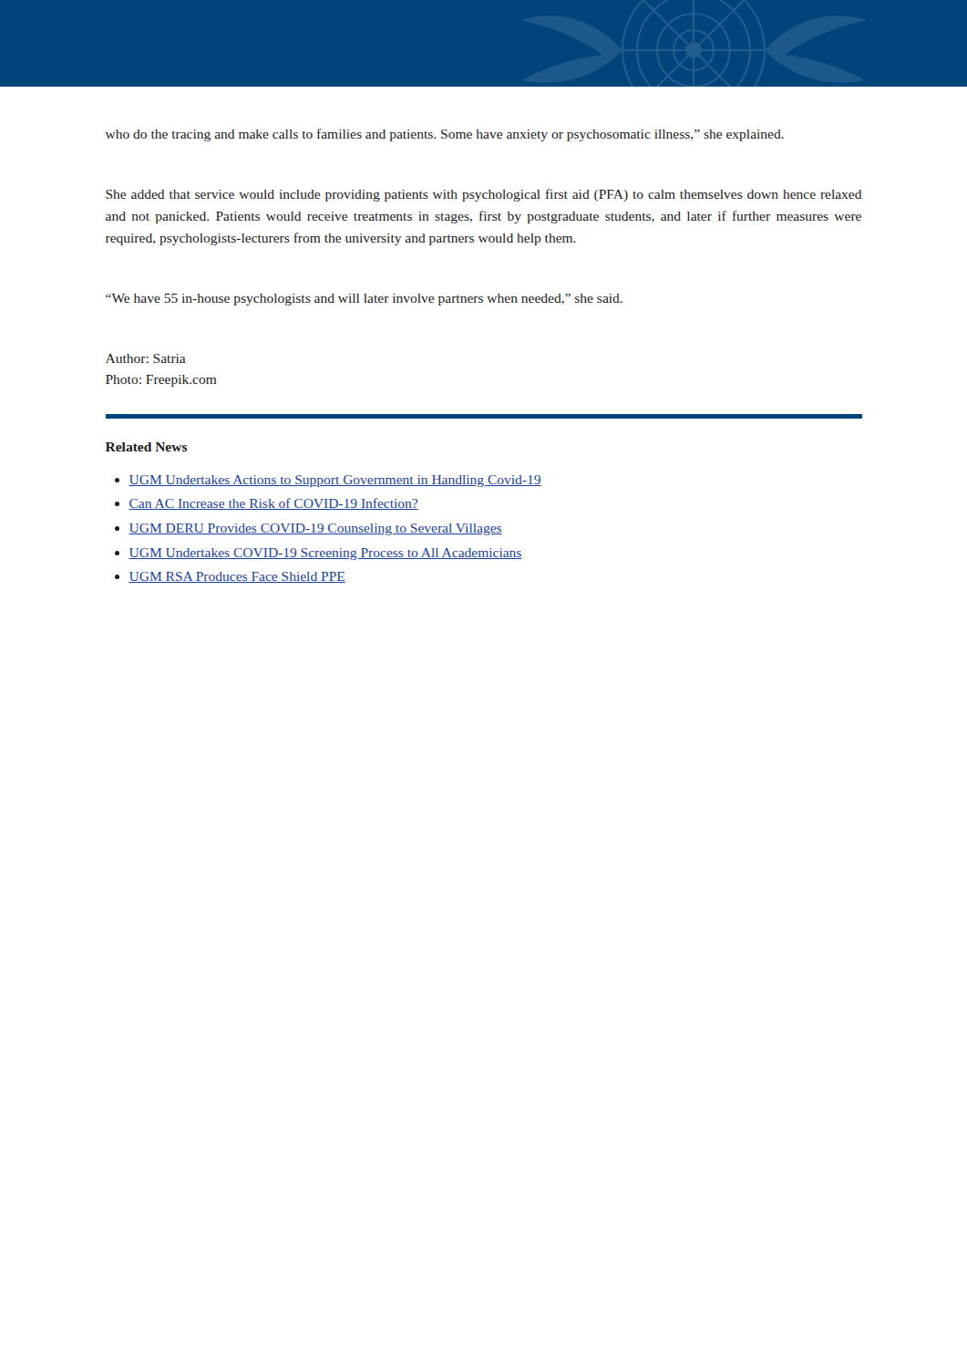who do the tracing and make calls to families and patients. Some have anxiety or psychosomatic illness,” she explained.
She added that service would include providing patients with psychological first aid (PFA) to calm themselves down hence relaxed and not panicked. Patients would receive treatments in stages, first by postgraduate students, and later if further measures were required, psychologists-lecturers from the university and partners would help them.
“We have 55 in-house psychologists and will later involve partners when needed,” she said.
Author: Satria
Photo: Freepik.com
Related News
UGM Undertakes Actions to Support Government in Handling Covid-19
Can AC Increase the Risk of COVID-19 Infection?
UGM DERU Provides COVID-19 Counseling to Several Villages
UGM Undertakes COVID-19 Screening Process to All Academicians
UGM RSA Produces Face Shield PPE